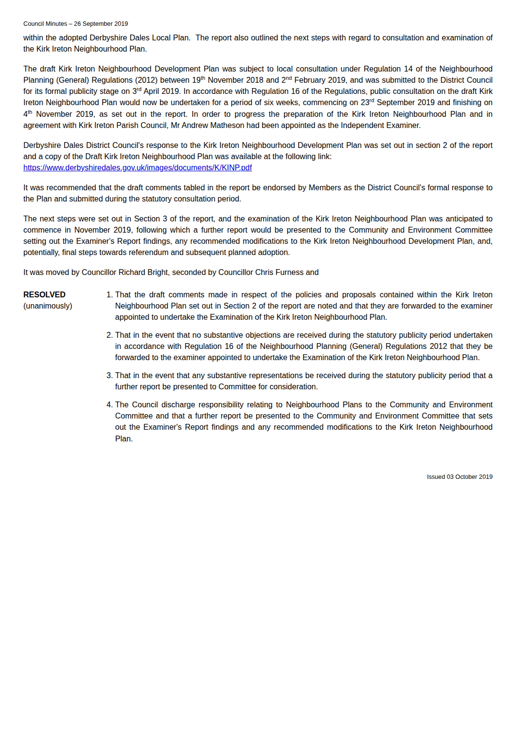Council Minutes – 26 September 2019
within the adopted Derbyshire Dales Local Plan. The report also outlined the next steps with regard to consultation and examination of the Kirk Ireton Neighbourhood Plan.
The draft Kirk Ireton Neighbourhood Development Plan was subject to local consultation under Regulation 14 of the Neighbourhood Planning (General) Regulations (2012) between 19th November 2018 and 2nd February 2019, and was submitted to the District Council for its formal publicity stage on 3rd April 2019. In accordance with Regulation 16 of the Regulations, public consultation on the draft Kirk Ireton Neighbourhood Plan would now be undertaken for a period of six weeks, commencing on 23rd September 2019 and finishing on 4th November 2019, as set out in the report. In order to progress the preparation of the Kirk Ireton Neighbourhood Plan and in agreement with Kirk Ireton Parish Council, Mr Andrew Matheson had been appointed as the Independent Examiner.
Derbyshire Dales District Council's response to the Kirk Ireton Neighbourhood Development Plan was set out in section 2 of the report and a copy of the Draft Kirk Ireton Neighbourhood Plan was available at the following link:
https://www.derbyshiredales.gov.uk/images/documents/K/KINP.pdf
It was recommended that the draft comments tabled in the report be endorsed by Members as the District Council's formal response to the Plan and submitted during the statutory consultation period.
The next steps were set out in Section 3 of the report, and the examination of the Kirk Ireton Neighbourhood Plan was anticipated to commence in November 2019, following which a further report would be presented to the Community and Environment Committee setting out the Examiner's Report findings, any recommended modifications to the Kirk Ireton Neighbourhood Development Plan, and, potentially, final steps towards referendum and subsequent planned adoption.
It was moved by Councillor Richard Bright, seconded by Councillor Chris Furness and
RESOLVED (unanimously)
That the draft comments made in respect of the policies and proposals contained within the Kirk Ireton Neighbourhood Plan set out in Section 2 of the report are noted and that they are forwarded to the examiner appointed to undertake the Examination of the Kirk Ireton Neighbourhood Plan.
That in the event that no substantive objections are received during the statutory publicity period undertaken in accordance with Regulation 16 of the Neighbourhood Planning (General) Regulations 2012 that they be forwarded to the examiner appointed to undertake the Examination of the Kirk Ireton Neighbourhood Plan.
That in the event that any substantive representations be received during the statutory publicity period that a further report be presented to Committee for consideration.
The Council discharge responsibility relating to Neighbourhood Plans to the Community and Environment Committee and that a further report be presented to the Community and Environment Committee that sets out the Examiner's Report findings and any recommended modifications to the Kirk Ireton Neighbourhood Plan.
Issued 03 October 2019